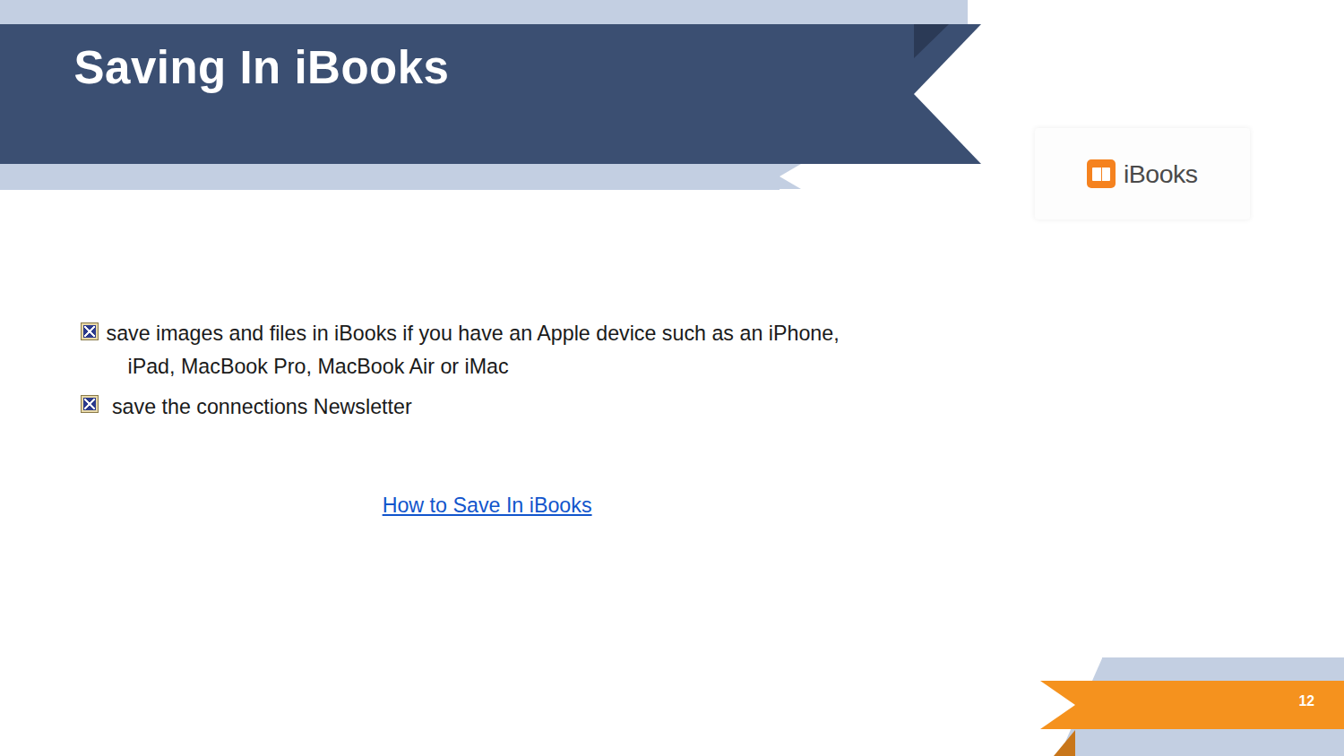Saving In iBooks
iBooks
save images and files in iBooks if you have an Apple device such as an iPhone,iPad, MacBook Pro, MacBook Air or iMac
save the connections Newsletter
How to Save In iBooks
12